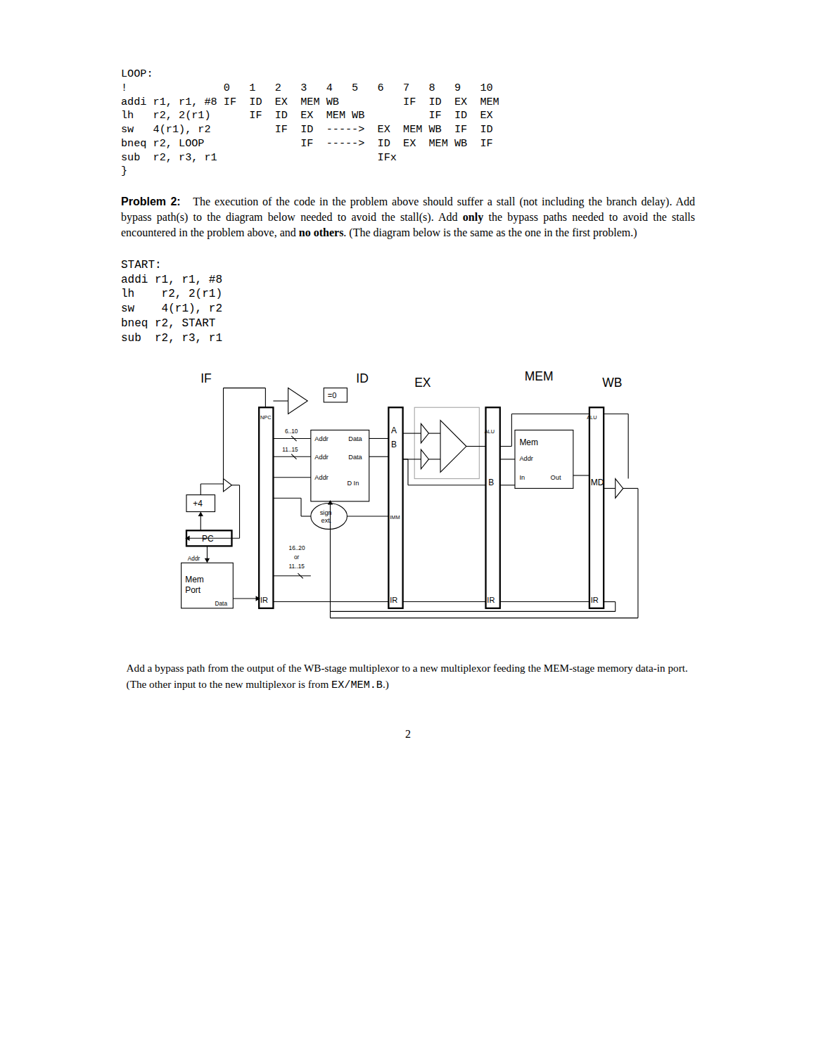LOOP:
!               0   1   2   3   4   5   6   7   8   9   10
addi r1, r1, #8 IF  ID  EX  MEM WB          IF  ID  EX  MEM
lh   r2, 2(r1)      IF  ID  EX  MEM WB          IF  ID  EX
sw   4(r1), r2          IF  ID  ----->  EX  MEM WB  IF  ID
bneq r2, LOOP               IF  ----->  ID  EX  MEM WB  IF
sub  r2, r3, r1                         IFx
}
Problem 2: The execution of the code in the problem above should suffer a stall (not including the branch delay). Add bypass path(s) to the diagram below needed to avoid the stall(s). Add only the bypass paths needed to avoid the stalls encountered in the problem above, and no others. (The diagram below is the same as the one in the first problem.)
START:
addi r1, r1, #8
lh r2, 2(r1)
sw 4(r1), r2
bneq r2, START
sub r2, r3, r1
IF ID EX MEM WB Addr Mem Port Data PC +4 IR NPC =0 Addr Data Addr Data Addr D In 6..10 11..15 sign ext. 16..20 or 11..15 IR A B IMM IR ALU B Mem Addr In Out IR ALU MD
Add a bypass path from the output of the WB-stage multiplexor to a new multiplexor feeding the MEM-stage memory data-in port. (The other input to the new multiplexor is from EX/MEM.B.)
2